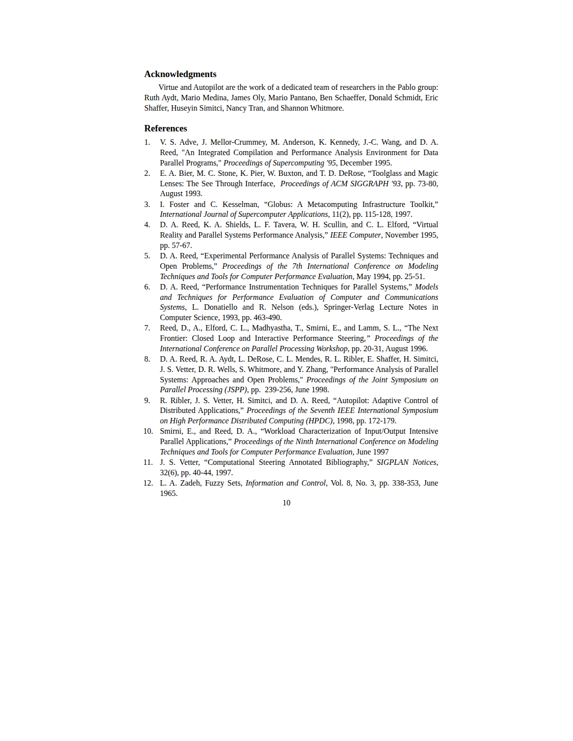Acknowledgments
Virtue and Autopilot are the work of a dedicated team of researchers in the Pablo group: Ruth Aydt, Mario Medina, James Oly, Mario Pantano, Ben Schaeffer, Donald Schmidt, Eric Shaffer, Huseyin Simitci, Nancy Tran, and Shannon Whitmore.
References
V. S. Adve, J. Mellor-Crummey, M. Anderson, K. Kennedy, J.-C. Wang, and D. A. Reed, "An Integrated Compilation and Performance Analysis Environment for Data Parallel Programs," Proceedings of Supercomputing '95, December 1995.
E. A. Bier, M. C. Stone, K. Pier, W. Buxton, and T. D. DeRose, “Toolglass and Magic Lenses: The See Through Interface, Proceedings of ACM SIGGRAPH '93, pp. 73-80, August 1993.
I. Foster and C. Kesselman, “Globus: A Metacomputing Infrastructure Toolkit,” International Journal of Supercomputer Applications, 11(2), pp. 115-128, 1997.
D. A. Reed, K. A. Shields, L. F. Tavera, W. H. Scullin, and C. L. Elford, “Virtual Reality and Parallel Systems Performance Analysis,” IEEE Computer, November 1995, pp. 57-67.
D. A. Reed, “Experimental Performance Analysis of Parallel Systems: Techniques and Open Problems,” Proceedings of the 7th International Conference on Modeling Techniques and Tools for Computer Performance Evaluation, May 1994, pp. 25-51.
D. A. Reed, “Performance Instrumentation Techniques for Parallel Systems,” Models and Techniques for Performance Evaluation of Computer and Communications Systems, L. Donatiello and R. Nelson (eds.), Springer-Verlag Lecture Notes in Computer Science, 1993, pp. 463-490.
Reed, D., A., Elford, C. L., Madhyastha, T., Smirni, E., and Lamm, S. L., “The Next Frontier: Closed Loop and Interactive Performance Steering,” Proceedings of the International Conference on Parallel Processing Workshop, pp. 20-31, August 1996.
D. A. Reed, R. A. Aydt, L. DeRose, C. L. Mendes, R. L. Ribler, E. Shaffer, H. Simitci, J. S. Vetter, D. R. Wells, S. Whitmore, and Y. Zhang, "Performance Analysis of Parallel Systems: Approaches and Open Problems," Proceedings of the Joint Symposium on Parallel Processing (JSPP), pp. 239-256, June 1998.
R. Ribler, J. S. Vetter, H. Simitci, and D. A. Reed, “Autopilot: Adaptive Control of Distributed Applications,” Proceedings of the Seventh IEEE International Symposium on High Performance Distributed Computing (HPDC), 1998, pp. 172-179.
Smirni, E., and Reed, D. A., “Workload Characterization of Input/Output Intensive Parallel Applications,” Proceedings of the Ninth International Conference on Modeling Techniques and Tools for Computer Performance Evaluation, June 1997
J. S. Vetter, “Computational Steering Annotated Bibliography,” SIGPLAN Notices, 32(6), pp. 40-44, 1997.
L. A. Zadeh, Fuzzy Sets, Information and Control, Vol. 8, No. 3, pp. 338-353, June 1965.
10